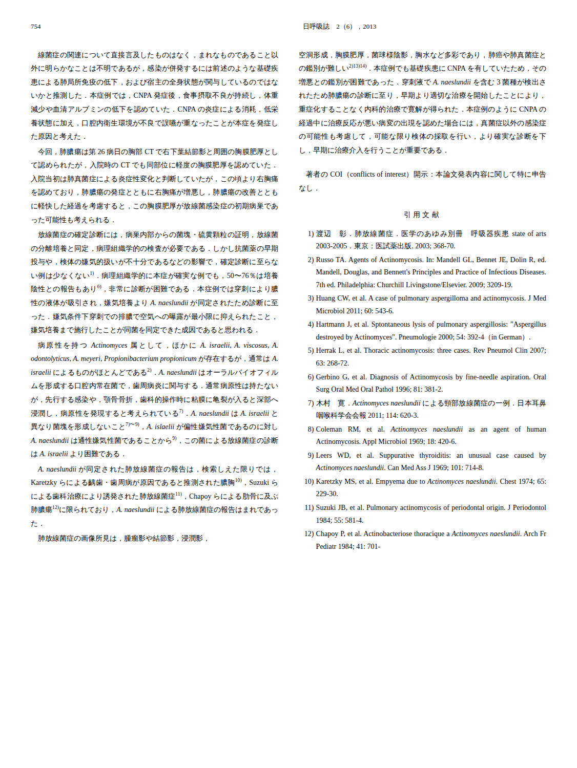754 日呼吸誌　2（6），2013
線菌症の関連について直接言及したものはなく，まれなものであること以外に明らかなことは不明であるが，感染が併発するには前述のような基礎疾患による肺局所免疫の低下，および宿主の全身状態が関与しているのではないかと推測した．本症例では，CNPA 発症後，食事摂取不良が持続し，体重減少や血清アルブミンの低下を認めていた．CNPA の炎症による消耗，低栄養状態に加え，口腔内衛生環境が不良で誤嚥が重なったことが本症を発症した原因と考えた．
今回，肺膿瘍は第 26 病日の胸部 CT で右下葉結節影と周囲の胸膜肥厚として認められたが，入院時の CT でも同部位に軽度の胸膜肥厚を認めていた．入院当初は肺真菌症による炎症性変化と判断していたが，この頃より右胸痛を認めており，肺膿瘍の発症とともに右胸痛が増悪し，肺膿瘍の改善とともに軽快した経過を考慮すると，この胸膜肥厚が放線菌感染症の初期病巣であった可能性も考えられる．
放線菌症の確定診断には，病巣内部からの菌塊・硫黄顆粒の証明，放線菌の分離培養と同定，病理組織学的の検査が必要である．しかし抗菌薬の早期投与や，検体の嫌気的扱いが不十分であるなどの影響で，確定診断に至らない例は少なくない1)．病理組織学的に本症が確実な例でも，50〜76％は培養陰性との報告もあり6)，非常に診断が困難である．本症例では穿刺により膿性の液体が吸引され，嫌気培養より A. naeslundii が同定されたため診断に至った．嫌気条件下穿刺での排膿で空気への曝露が最小限に抑えられたこと，嫌気培養まで施行したことが同菌を同定できた成因であると思われる．
病原性を持つ Actinomyces 属として，ほかに A. israelii, A. viscosus, A. odontolyticus, A. meyeri, Propionibacterium propionicum が存在するが，通常は A. israelii によるものがほとんどである2)．A. naeslundii はオーラルバイオフィルムを形成する口腔内常在菌で，歯周病炎に関与する．通常病原性は持たないが，先行する感染や，顎骨骨折，歯科的操作時に粘膜に亀裂が入ると深部へ浸潤し，病原性を発現すると考えられている7)．A. naeslundii は A. israelii と異なり菌塊を形成しないこと7)〜9)，A. islaelii が偏性嫌気性菌であるのに対し A. naeslundii は通性嫌気性菌であることから9)，この菌による放線菌症の診断は A. israelii より困難である．
A. naeslundii が同定された肺放線菌症の報告は，検索しえた限りでは，Karetzky らによる齲歯・歯周病が原因であると推測された膿胸10)，Suzuki らによる歯科治療により誘発された肺放線菌症11)，Chapoy らによる肋骨に及ぶ肺膿瘍12)に限られており，A. naeslundii による肺放線菌症の報告はまれであった．
肺放線菌症の画像所見は，腫瘤影や結節影，浸潤影，
空洞形成，胸膜肥厚，菌球様陰影，胸水など多彩であり，肺癌や肺真菌症との鑑別が難しい2)13)14)．本症例でも基礎疾患に CNPA を有していたため，その増悪との鑑別が困難であった．穿刺液で A. naeslundii を含む 3 菌種が検出されたため肺膿瘍の診断に至り，早期より適切な治療を開始したことにより，重症化することなく内科的治療で寛解が得られた．本症例のように CNPA の経過中に治療反応が悪い病変の出現を認めた場合には，真菌症以外の感染症の可能性も考慮して，可能な限り検体の採取を行い，より確実な診断を下し，早期に治療介入を行うことが重要である．
著者の COI（conflicts of interest）開示：本論文発表内容に関して特に申告なし．
引用文献
渡辺　彰．肺放線菌症．医学のあゆみ別冊　呼吸器疾患 state of arts 2003-2005．東京：医試薬出版. 2003; 368-70.
Russo TA. Agents of Actinomycosis. In: Mandell GL, Bennet JE, Dolin R, ed. Mandell, Douglas, and Bennett's Principles and Practice of Infectious Diseases. 7th ed. Philadelphia: Churchill Livingstone/Elsevier. 2009; 3209-19.
Huang CW, et al. A case of pulmonary aspergilloma and actinomycosis. J Med Microbiol 2011; 60: 543-6.
Hartmann J, et al. Sptontaneous lysis of pulmonary aspergillosis: "Aspergillus destroyed by Actinomyces". Pneumologie 2000; 54: 392-4（in German）.
Herrak L, et al. Thoracic actinomycosis: three cases. Rev Pneumol Clin 2007; 63: 268-72.
Gerbino G, et al. Diagnosis of Actinomycosis by fine-needle aspiration. Oral Surg Oral Med Oral Pathol 1996; 81: 381-2.
木村　寛．Actinomyces naeslundii による頸部放線菌症の一例．日本耳鼻咽喉科学会会報 2011; 114: 620-3.
Coleman RM, et al. Actinomyces naeslundii as an agent of human Actinomycosis. Appl Microbiol 1969; 18: 420-6.
Leers WD, et al. Suppurative thyroiditis: an unusual case caused by Actinomyces naeslundii. Can Med Ass J 1969; 101: 714-8.
Karetzky MS, et al. Empyema due to Actinomyces naeslundii. Chest 1974; 65: 229-30.
Suzuki JB, et al. Pulmonary actinomycosis of periodontal origin. J Periodontol 1984; 55: 581-4.
Chapoy P, et al. Actinobacteriose thoracique a Actinomyces naeslundii. Arch Fr Pediatr 1984; 41: 701-